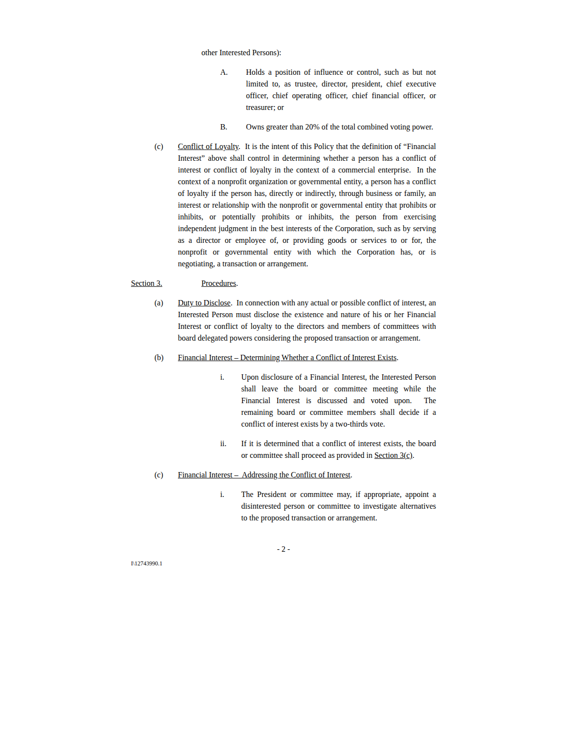other Interested Persons):
A.
Holds a position of influence or control, such as but not limited to, as trustee, director, president, chief executive officer, chief operating officer, chief financial officer, or treasurer; or
B.
Owns greater than 20% of the total combined voting power.
(c)
Conflict of Loyalty. It is the intent of this Policy that the definition of “Financial Interest” above shall control in determining whether a person has a conflict of interest or conflict of loyalty in the context of a commercial enterprise. In the context of a nonprofit organization or governmental entity, a person has a conflict of loyalty if the person has, directly or indirectly, through business or family, an interest or relationship with the nonprofit or governmental entity that prohibits or inhibits, or potentially prohibits or inhibits, the person from exercising independent judgment in the best interests of the Corporation, such as by serving as a director or employee of, or providing goods or services to or for, the nonprofit or governmental entity with which the Corporation has, or is negotiating, a transaction or arrangement.
Section 3.
Procedures.
(a)
Duty to Disclose. In connection with any actual or possible conflict of interest, an Interested Person must disclose the existence and nature of his or her Financial Interest or conflict of loyalty to the directors and members of committees with board delegated powers considering the proposed transaction or arrangement.
(b)
Financial Interest – Determining Whether a Conflict of Interest Exists.
i.
Upon disclosure of a Financial Interest, the Interested Person shall leave the board or committee meeting while the Financial Interest is discussed and voted upon. The remaining board or committee members shall decide if a conflict of interest exists by a two-thirds vote.
ii.
If it is determined that a conflict of interest exists, the board or committee shall proceed as provided in Section 3(c).
(c)
Financial Interest – Addressing the Conflict of Interest.
i.
The President or committee may, if appropriate, appoint a disinterested person or committee to investigate alternatives to the proposed transaction or arrangement.
- 2 -
I\12743990.1